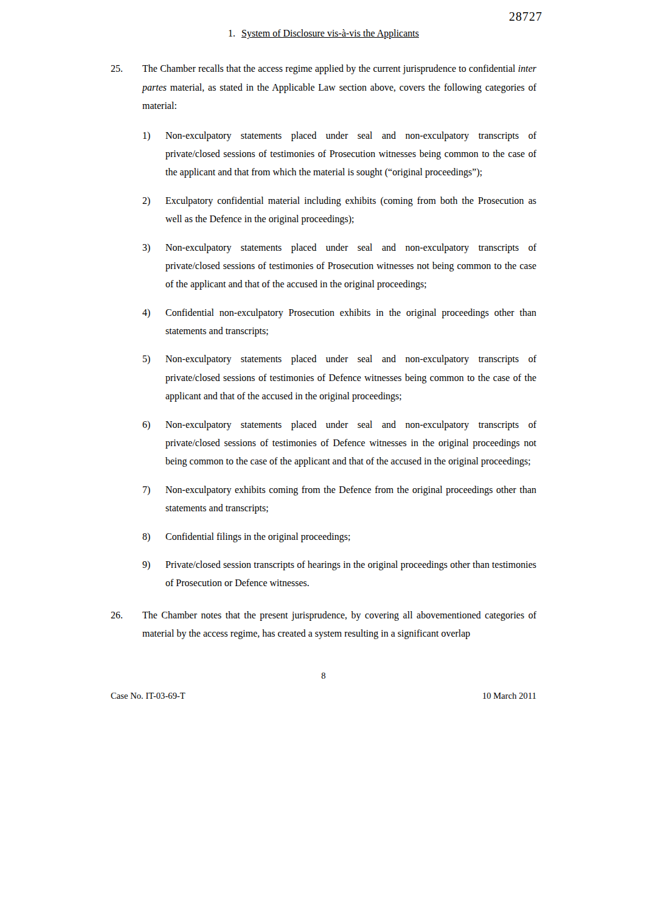28727
1. System of Disclosure vis-à-vis the Applicants
25.
The Chamber recalls that the access regime applied by the current jurisprudence to confidential inter partes material, as stated in the Applicable Law section above, covers the following categories of material:
Non-exculpatory statements placed under seal and non-exculpatory transcripts of private/closed sessions of testimonies of Prosecution witnesses being common to the case of the applicant and that from which the material is sought (“original proceedings”);
Exculpatory confidential material including exhibits (coming from both the Prosecution as well as the Defence in the original proceedings);
Non-exculpatory statements placed under seal and non-exculpatory transcripts of private/closed sessions of testimonies of Prosecution witnesses not being common to the case of the applicant and that of the accused in the original proceedings;
Confidential non-exculpatory Prosecution exhibits in the original proceedings other than statements and transcripts;
Non-exculpatory statements placed under seal and non-exculpatory transcripts of private/closed sessions of testimonies of Defence witnesses being common to the case of the applicant and that of the accused in the original proceedings;
Non-exculpatory statements placed under seal and non-exculpatory transcripts of private/closed sessions of testimonies of Defence witnesses in the original proceedings not being common to the case of the applicant and that of the accused in the original proceedings;
Non-exculpatory exhibits coming from the Defence from the original proceedings other than statements and transcripts;
Confidential filings in the original proceedings;
Private/closed session transcripts of hearings in the original proceedings other than testimonies of Prosecution or Defence witnesses.
26.
The Chamber notes that the present jurisprudence, by covering all abovementioned categories of material by the access regime, has created a system resulting in a significant overlap
8
Case No. IT-03-69-T 10 March 2011